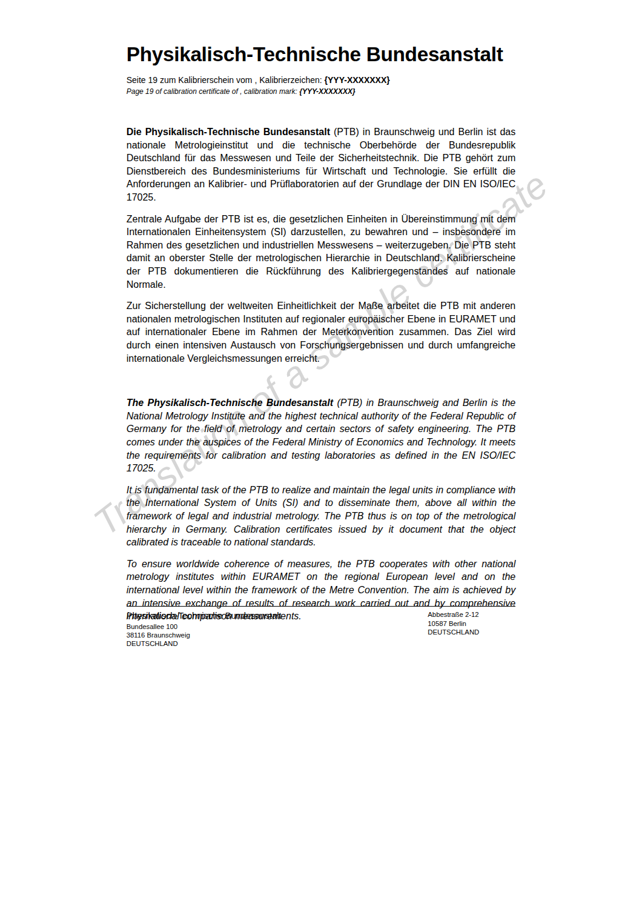Translation of a sample certificate
Physikalisch-Technische Bundesanstalt
Seite 19 zum Kalibrierschein vom , Kalibrierzeichen: {YYY-XXXXXXX}
Page 19 of calibration certificate of , calibration mark: {YYY-XXXXXXX}
Die Physikalisch-Technische Bundesanstalt (PTB) in Braunschweig und Berlin ist das nationale Metrologieinstitut und die technische Oberbehörde der Bundesrepublik Deutschland für das Messwesen und Teile der Sicherheitstechnik. Die PTB gehört zum Dienstbereich des Bundesministeriums für Wirtschaft und Technologie. Sie erfüllt die Anforderungen an Kalibrier- und Prüflaboratorien auf der Grundlage der DIN EN ISO/IEC 17025.
Zentrale Aufgabe der PTB ist es, die gesetzlichen Einheiten in Übereinstimmung mit dem Internationalen Einheitensystem (SI) darzustellen, zu bewahren und – insbesondere im Rahmen des gesetzlichen und industriellen Messwesens – weiterzugeben. Die PTB steht damit an oberster Stelle der metrologischen Hierarchie in Deutschland. Kalibrierscheine der PTB dokumentieren die Rückführung des Kalibriergegenstandes auf nationale Normale.
Zur Sicherstellung der weltweiten Einheitlichkeit der Maße arbeitet die PTB mit anderen nationalen metrologischen Instituten auf regionaler europäischer Ebene in EURAMET und auf internationaler Ebene im Rahmen der Meterkonvention zusammen. Das Ziel wird durch einen intensiven Austausch von Forschungsergebnissen und durch umfangreiche internationale Vergleichsmessungen erreicht.
The Physikalisch-Technische Bundesanstalt (PTB) in Braunschweig and Berlin is the National Metrology Institute and the highest technical authority of the Federal Republic of Germany for the field of metrology and certain sectors of safety engineering. The PTB comes under the auspices of the Federal Ministry of Economics and Technology. It meets the requirements for calibration and testing laboratories as defined in the EN ISO/IEC 17025.
It is fundamental task of the PTB to realize and maintain the legal units in compliance with the International System of Units (SI) and to disseminate them, above all within the framework of legal and industrial metrology. The PTB thus is on top of the metrological hierarchy in Germany. Calibration certificates issued by it document that the object calibrated is traceable to national standards.
To ensure worldwide coherence of measures, the PTB cooperates with other national metrology institutes within EURAMET on the regional European level and on the international level within the framework of the Metre Convention. The aim is achieved by an intensive exchange of results of research work carried out and by comprehensive international comparison measurements.
Physikalisch-Technische Bundesanstalt
Bundesallee 100
38116 Braunschweig
DEUTSCHLAND
Abbestraße 2-12
10587 Berlin
DEUTSCHLAND